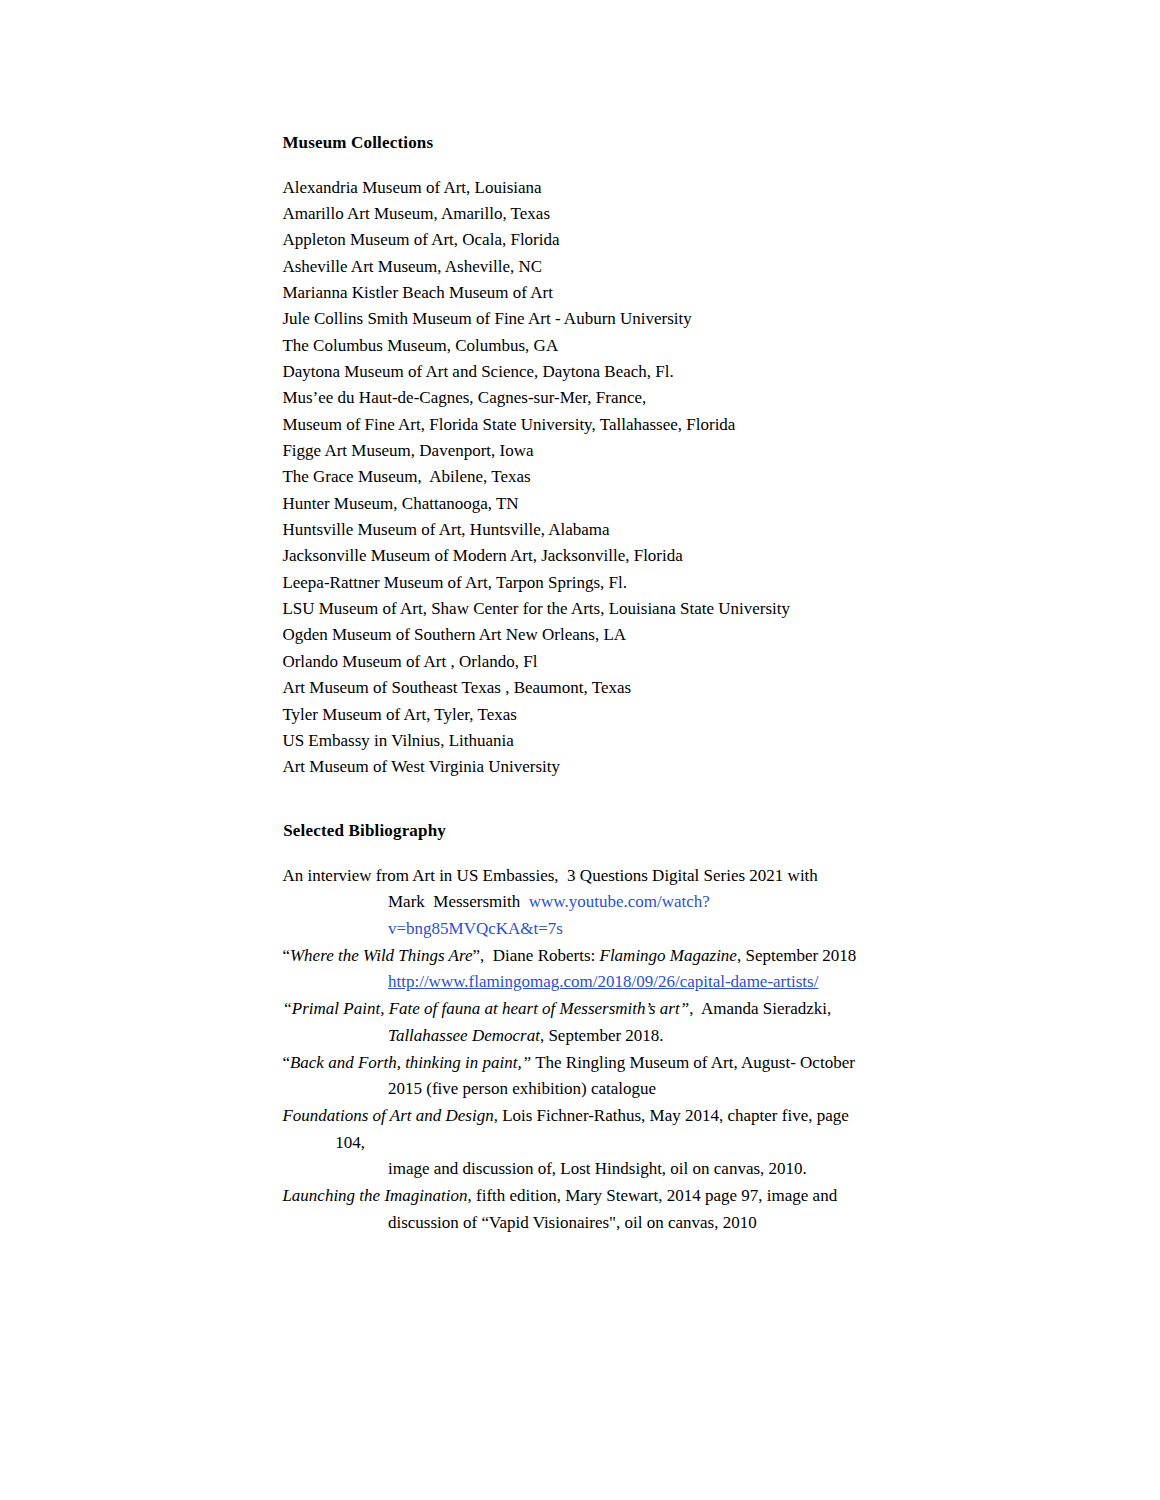Museum Collections
Alexandria Museum of Art, Louisiana
Amarillo Art Museum, Amarillo, Texas
Appleton Museum of Art, Ocala, Florida
Asheville Art Museum, Asheville, NC
Marianna Kistler Beach Museum of Art
Jule Collins Smith Museum of Fine Art - Auburn University
The Columbus Museum, Columbus, GA
Daytona Museum of Art and Science, Daytona Beach, Fl.
Mus’ee du Haut-de-Cagnes, Cagnes-sur-Mer, France,
Museum of Fine Art, Florida State University, Tallahassee, Florida
Figge Art Museum, Davenport, Iowa
The Grace Museum, Abilene, Texas
Hunter Museum, Chattanooga, TN
Huntsville Museum of Art, Huntsville, Alabama
Jacksonville Museum of Modern Art, Jacksonville, Florida
Leepa-Rattner Museum of Art, Tarpon Springs, Fl.
LSU Museum of Art, Shaw Center for the Arts, Louisiana State University
Ogden Museum of Southern Art New Orleans, LA
Orlando Museum of Art , Orlando, Fl
Art Museum of Southeast Texas , Beaumont, Texas
Tyler Museum of Art, Tyler, Texas
US Embassy in Vilnius, Lithuania
Art Museum of West Virginia University
Selected Bibliography
An interview from Art in US Embassies, 3 Questions Digital Series 2021 with Mark Messersmith www.youtube.com/watch?v=bng85MVQcKA&t=7s
“Where the Wild Things Are”, Diane Roberts: Flamingo Magazine, September 2018 http://www.flamingomag.com/2018/09/26/capital-dame-artists/
“Primal Paint, Fate of fauna at heart of Messersmith’s art”, Amanda Sieradzki, Tallahassee Democrat, September 2018.
“Back and Forth, thinking in paint,” The Ringling Museum of Art, August- October 2015 (five person exhibition) catalogue
Foundations of Art and Design, Lois Fichner-Rathus, May 2014, chapter five, page 104, image and discussion of, Lost Hindsight, oil on canvas, 2010.
Launching the Imagination, fifth edition, Mary Stewart, 2014 page 97, image and discussion of “Vapid Visionaires", oil on canvas, 2010